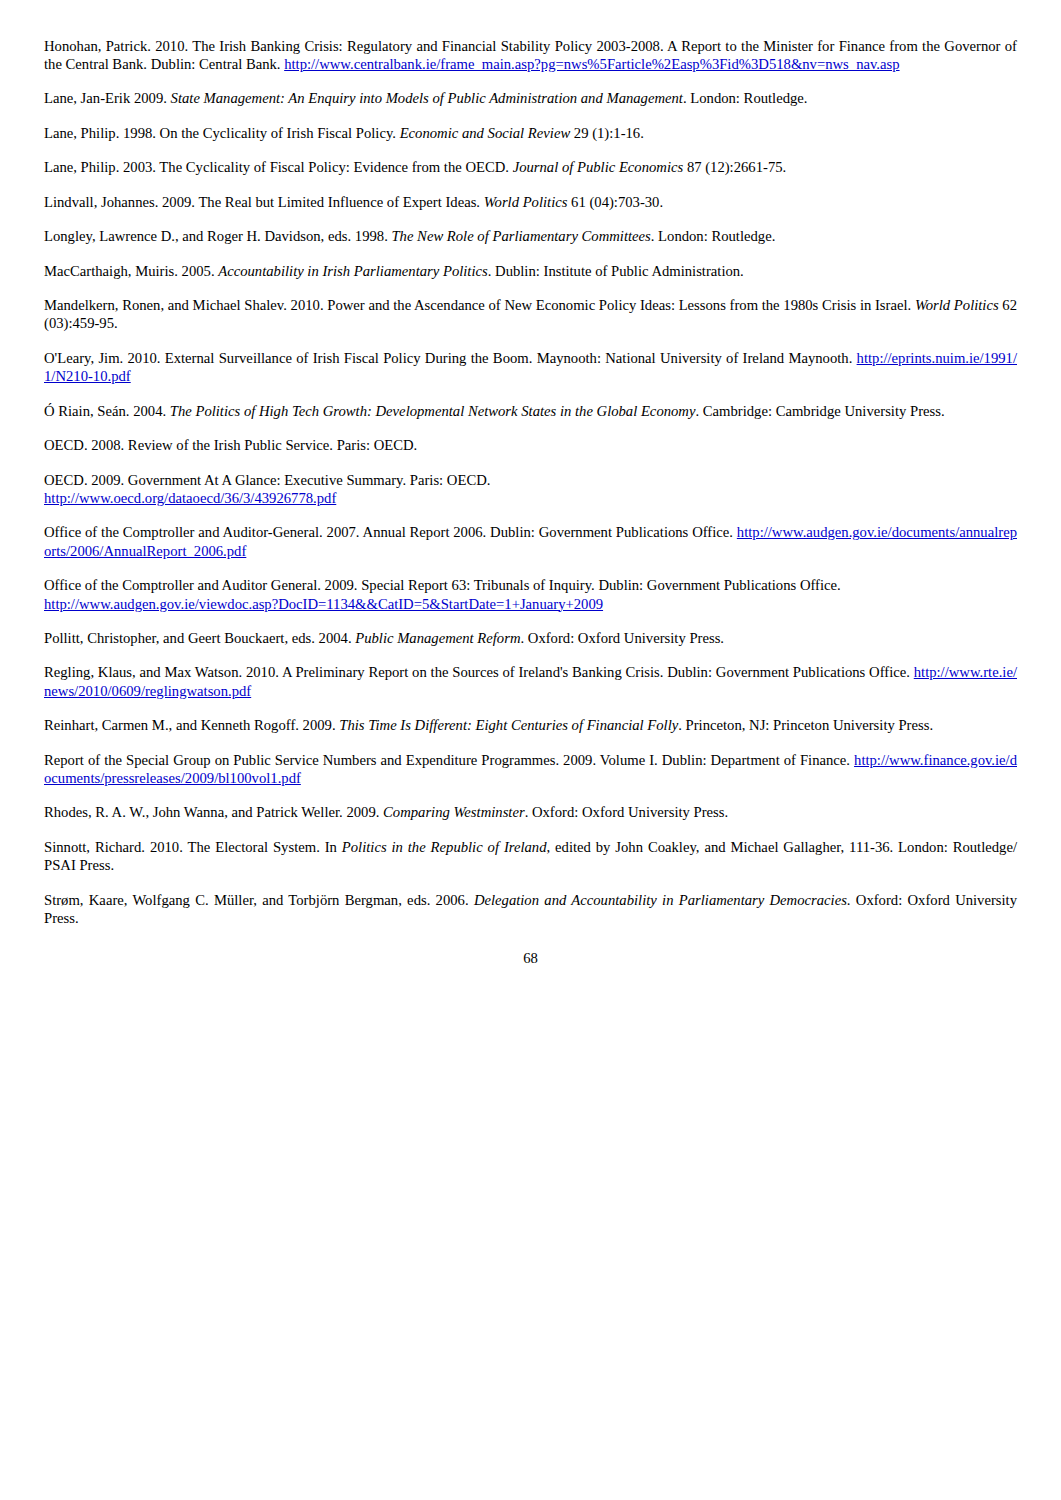Honohan, Patrick. 2010. The Irish Banking Crisis: Regulatory and Financial Stability Policy 2003-2008. A Report to the Minister for Finance from the Governor of the Central Bank. Dublin: Central Bank. http://www.centralbank.ie/frame_main.asp?pg=nws%5Farticle%2Easp%3Fid%3D518&nv=nws_nav.asp
Lane, Jan-Erik 2009. State Management: An Enquiry into Models of Public Administration and Management. London: Routledge.
Lane, Philip. 1998. On the Cyclicality of Irish Fiscal Policy. Economic and Social Review 29 (1):1-16.
Lane, Philip. 2003. The Cyclicality of Fiscal Policy: Evidence from the OECD. Journal of Public Economics 87 (12):2661-75.
Lindvall, Johannes. 2009. The Real but Limited Influence of Expert Ideas. World Politics 61 (04):703-30.
Longley, Lawrence D., and Roger H. Davidson, eds. 1998. The New Role of Parliamentary Committees. London: Routledge.
MacCarthaigh, Muiris. 2005. Accountability in Irish Parliamentary Politics. Dublin: Institute of Public Administration.
Mandelkern, Ronen, and Michael Shalev. 2010. Power and the Ascendance of New Economic Policy Ideas: Lessons from the 1980s Crisis in Israel. World Politics 62 (03):459-95.
O'Leary, Jim. 2010. External Surveillance of Irish Fiscal Policy During the Boom. Maynooth: National University of Ireland Maynooth. http://eprints.nuim.ie/1991/1/N210-10.pdf
Ó Riain, Seán. 2004. The Politics of High Tech Growth: Developmental Network States in the Global Economy. Cambridge: Cambridge University Press.
OECD. 2008. Review of the Irish Public Service. Paris: OECD.
OECD. 2009. Government At A Glance: Executive Summary. Paris: OECD.
http://www.oecd.org/dataoecd/36/3/43926778.pdf
Office of the Comptroller and Auditor-General. 2007. Annual Report 2006. Dublin: Government Publications Office. http://www.audgen.gov.ie/documents/annualreports/2006/AnnualReport_2006.pdf
Office of the Comptroller and Auditor General. 2009. Special Report 63: Tribunals of Inquiry. Dublin: Government Publications Office.
http://www.audgen.gov.ie/viewdoc.asp?DocID=1134&&CatID=5&StartDate=1+January+2009
Pollitt, Christopher, and Geert Bouckaert, eds. 2004. Public Management Reform. Oxford: Oxford University Press.
Regling, Klaus, and Max Watson. 2010. A Preliminary Report on the Sources of Ireland's Banking Crisis. Dublin: Government Publications Office. http://www.rte.ie/news/2010/0609/reglingwatson.pdf
Reinhart, Carmen M., and Kenneth Rogoff. 2009. This Time Is Different: Eight Centuries of Financial Folly. Princeton, NJ: Princeton University Press.
Report of the Special Group on Public Service Numbers and Expenditure Programmes. 2009. Volume I. Dublin: Department of Finance. http://www.finance.gov.ie/documents/pressreleases/2009/bl100vol1.pdf
Rhodes, R. A. W., John Wanna, and Patrick Weller. 2009. Comparing Westminster. Oxford: Oxford University Press.
Sinnott, Richard. 2010. The Electoral System. In Politics in the Republic of Ireland, edited by John Coakley, and Michael Gallagher, 111-36. London: Routledge/ PSAI Press.
Strøm, Kaare, Wolfgang C. Müller, and Torbjörn Bergman, eds. 2006. Delegation and Accountability in Parliamentary Democracies. Oxford: Oxford University Press.
68